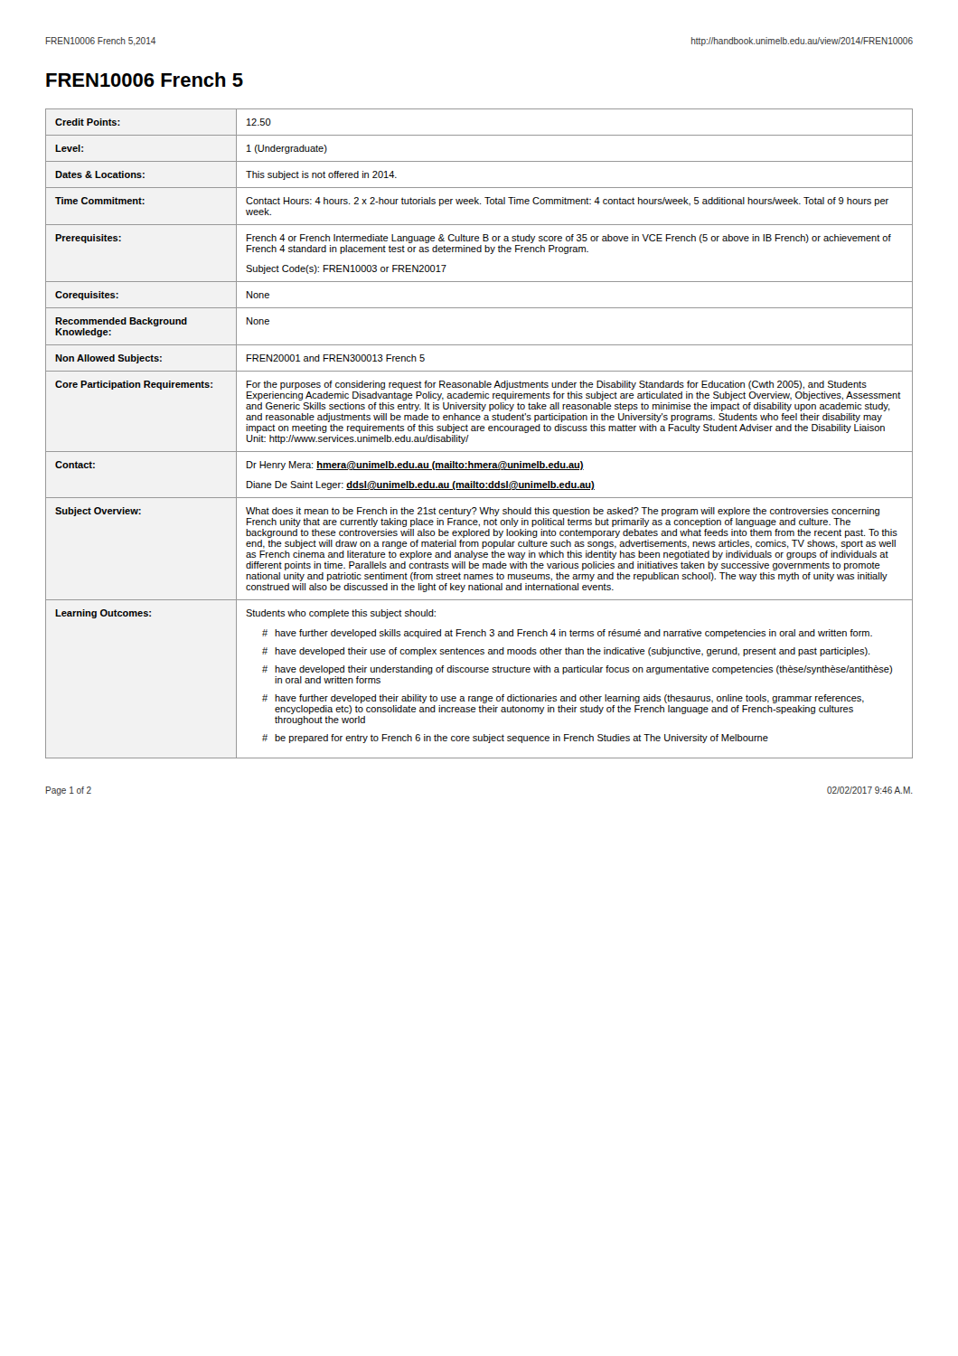FREN10006 French 5,2014
http://handbook.unimelb.edu.au/view/2014/FREN10006
FREN10006 French 5
| Credit Points: | 12.50 |
| Level: | 1 (Undergraduate) |
| Dates & Locations: | This subject is not offered in 2014. |
| Time Commitment: | Contact Hours: 4 hours. 2 x 2-hour tutorials per week. Total Time Commitment: 4 contact hours/week, 5 additional hours/week. Total of 9 hours per week. |
| Prerequisites: | French 4 or French Intermediate Language & Culture B or a study score of 35 or above in VCE French (5 or above in IB French) or achievement of French 4 standard in placement test or as determined by the French Program. Subject Code(s): FREN10003 or FREN20017 |
| Corequisites: | None |
| Recommended Background Knowledge: | None |
| Non Allowed Subjects: | FREN20001 and FREN300013 French 5 |
| Core Participation Requirements: | For the purposes of considering request for Reasonable Adjustments under the Disability Standards for Education (Cwth 2005), and Students Experiencing Academic Disadvantage Policy, academic requirements for this subject are articulated in the Subject Overview, Objectives, Assessment and Generic Skills sections of this entry. It is University policy to take all reasonable steps to minimise the impact of disability upon academic study, and reasonable adjustments will be made to enhance a student's participation in the University's programs. Students who feel their disability may impact on meeting the requirements of this subject are encouraged to discuss this matter with a Faculty Student Adviser and the Disability Liaison Unit: http://www.services.unimelb.edu.au/disability/ |
| Contact: | Dr Henry Mera: hmera@unimelb.edu.au (mailto:hmera@unimelb.edu.au) Diane De Saint Leger: ddsl@unimelb.edu.au (mailto:ddsl@unimelb.edu.au) |
| Subject Overview: | What does it mean to be French in the 21st century? Why should this question be asked? The program will explore the controversies concerning French unity that are currently taking place in France, not only in political terms but primarily as a conception of language and culture. The background to these controversies will also be explored by looking into contemporary debates and what feeds into them from the recent past. To this end, the subject will draw on a range of material from popular culture such as songs, advertisements, news articles, comics, TV shows, sport as well as French cinema and literature to explore and analyse the way in which this identity has been negotiated by individuals or groups of individuals at different points in time. Parallels and contrasts will be made with the various policies and initiatives taken by successive governments to promote national unity and patriotic sentiment (from street names to museums, the army and the republican school). The way this myth of unity was initially construed will also be discussed in the light of key national and international events. |
| Learning Outcomes: | Students who complete this subject should: have further developed skills acquired at French 3 and French 4 in terms of résumé and narrative competencies in oral and written form. have developed their use of complex sentences and moods other than the indicative (subjunctive, gerund, present and past participles). have developed their understanding of discourse structure with a particular focus on argumentative competencies (thèse/synthèse/antithèse) in oral and written forms have further developed their ability to use a range of dictionaries and other learning aids (thesaurus, online tools, grammar references, encyclopedia etc) to consolidate and increase their autonomy in their study of the French language and of French-speaking cultures throughout the world be prepared for entry to French 6 in the core subject sequence in French Studies at The University of Melbourne |
Page 1 of 2
02/02/2017 9:46 A.M.